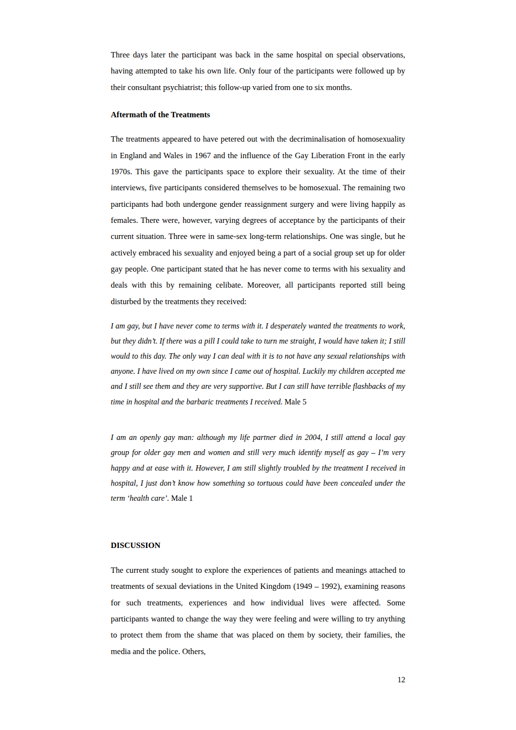Three days later the participant was back in the same hospital on special observations, having attempted to take his own life. Only four of the participants were followed up by their consultant psychiatrist; this follow-up varied from one to six months.
Aftermath of the Treatments
The treatments appeared to have petered out with the decriminalisation of homosexuality in England and Wales in 1967 and the influence of the Gay Liberation Front in the early 1970s. This gave the participants space to explore their sexuality. At the time of their interviews, five participants considered themselves to be homosexual. The remaining two participants had both undergone gender reassignment surgery and were living happily as females. There were, however, varying degrees of acceptance by the participants of their current situation. Three were in same-sex long-term relationships. One was single, but he actively embraced his sexuality and enjoyed being a part of a social group set up for older gay people. One participant stated that he has never come to terms with his sexuality and deals with this by remaining celibate. Moreover, all participants reported still being disturbed by the treatments they received:
I am gay, but I have never come to terms with it. I desperately wanted the treatments to work, but they didn’t. If there was a pill I could take to turn me straight, I would have taken it; I still would to this day. The only way I can deal with it is to not have any sexual relationships with anyone. I have lived on my own since I came out of hospital. Luckily my children accepted me and I still see them and they are very supportive. But I can still have terrible flashbacks of my time in hospital and the barbaric treatments I received. Male 5
I am an openly gay man: although my life partner died in 2004, I still attend a local gay group for older gay men and women and still very much identify myself as gay – I’m very happy and at ease with it. However, I am still slightly troubled by the treatment I received in hospital, I just don’t know how something so tortuous could have been concealed under the term ‘health care’. Male 1
DISCUSSION
The current study sought to explore the experiences of patients and meanings attached to treatments of sexual deviations in the United Kingdom (1949 – 1992), examining reasons for such treatments, experiences and how individual lives were affected. Some participants wanted to change the way they were feeling and were willing to try anything to protect them from the shame that was placed on them by society, their families, the media and the police. Others,
12